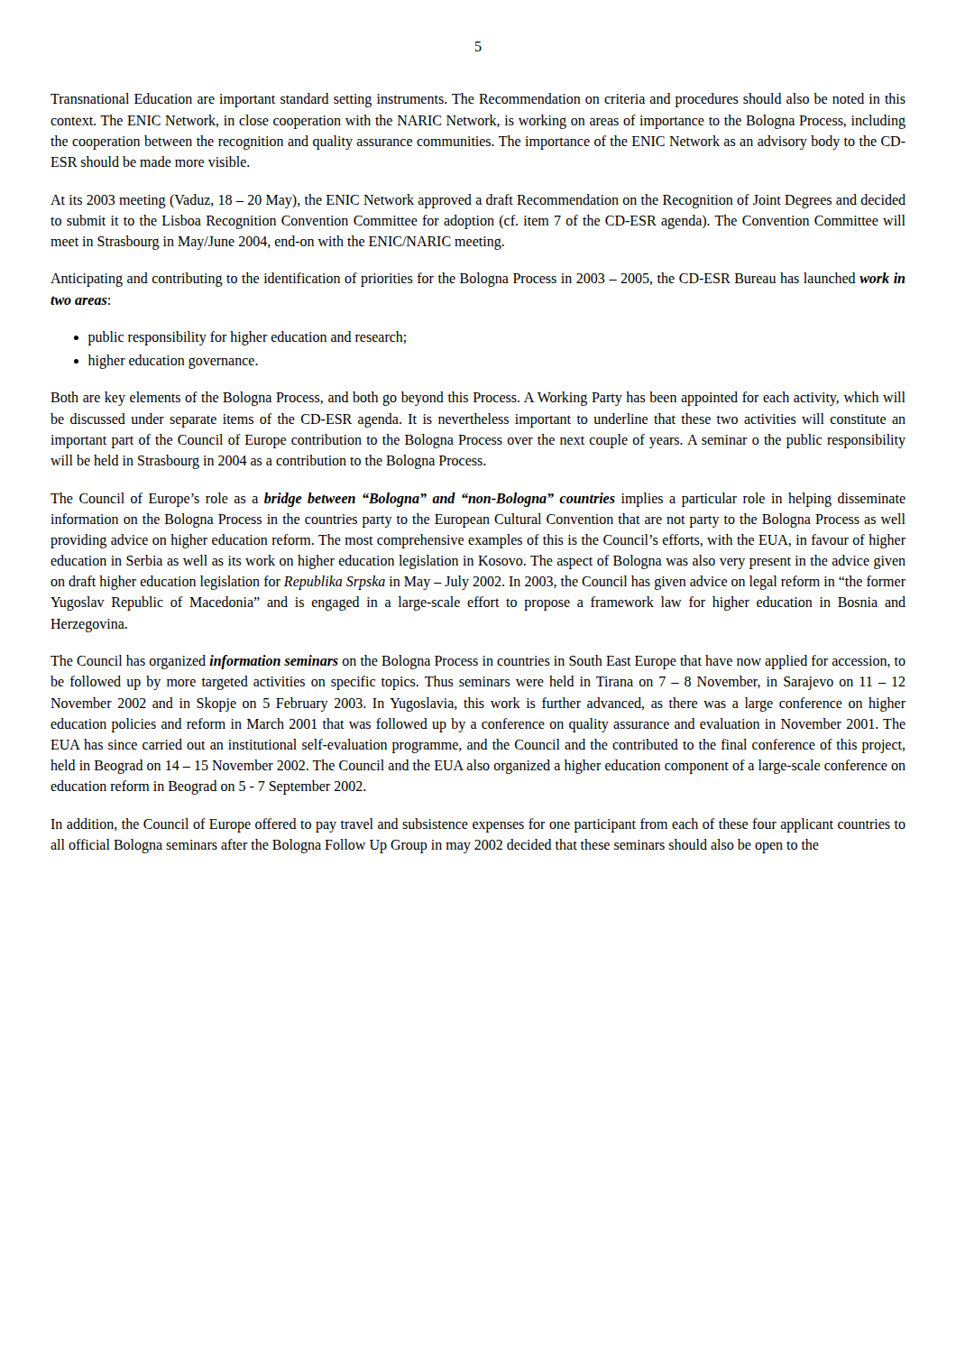5
Transnational Education are important standard setting instruments. The Recommendation on criteria and procedures should also be noted in this context. The ENIC Network, in close cooperation with the NARIC Network, is working on areas of importance to the Bologna Process, including the cooperation between the recognition and quality assurance communities. The importance of the ENIC Network as an advisory body to the CD-ESR should be made more visible.
At its 2003 meeting (Vaduz, 18 – 20 May), the ENIC Network approved a draft Recommendation on the Recognition of Joint Degrees and decided to submit it to the Lisboa Recognition Convention Committee for adoption (cf. item 7 of the CD-ESR agenda). The Convention Committee will meet in Strasbourg in May/June 2004, end-on with the ENIC/NARIC meeting.
Anticipating and contributing to the identification of priorities for the Bologna Process in 2003 – 2005, the CD-ESR Bureau has launched work in two areas:
public responsibility for higher education and research;
higher education governance.
Both are key elements of the Bologna Process, and both go beyond this Process. A Working Party has been appointed for each activity, which will be discussed under separate items of the CD-ESR agenda. It is nevertheless important to underline that these two activities will constitute an important part of the Council of Europe contribution to the Bologna Process over the next couple of years. A seminar o the public responsibility will be held in Strasbourg in 2004 as a contribution to the Bologna Process.
The Council of Europe’s role as a bridge between “Bologna” and “non-Bologna” countries implies a particular role in helping disseminate information on the Bologna Process in the countries party to the European Cultural Convention that are not party to the Bologna Process as well providing advice on higher education reform. The most comprehensive examples of this is the Council’s efforts, with the EUA, in favour of higher education in Serbia as well as its work on higher education legislation in Kosovo. The aspect of Bologna was also very present in the advice given on draft higher education legislation for Republika Srpska in May – July 2002. In 2003, the Council has given advice on legal reform in “the former Yugoslav Republic of Macedonia” and is engaged in a large-scale effort to propose a framework law for higher education in Bosnia and Herzegovina.
The Council has organized information seminars on the Bologna Process in countries in South East Europe that have now applied for accession, to be followed up by more targeted activities on specific topics. Thus seminars were held in Tirana on 7 – 8 November, in Sarajevo on 11 – 12 November 2002 and in Skopje on 5 February 2003. In Yugoslavia, this work is further advanced, as there was a large conference on higher education policies and reform in March 2001 that was followed up by a conference on quality assurance and evaluation in November 2001. The EUA has since carried out an institutional self-evaluation programme, and the Council and the contributed to the final conference of this project, held in Beograd on 14 – 15 November 2002. The Council and the EUA also organized a higher education component of a large-scale conference on education reform in Beograd on 5 - 7 September 2002.
In addition, the Council of Europe offered to pay travel and subsistence expenses for one participant from each of these four applicant countries to all official Bologna seminars after the Bologna Follow Up Group in may 2002 decided that these seminars should also be open to the